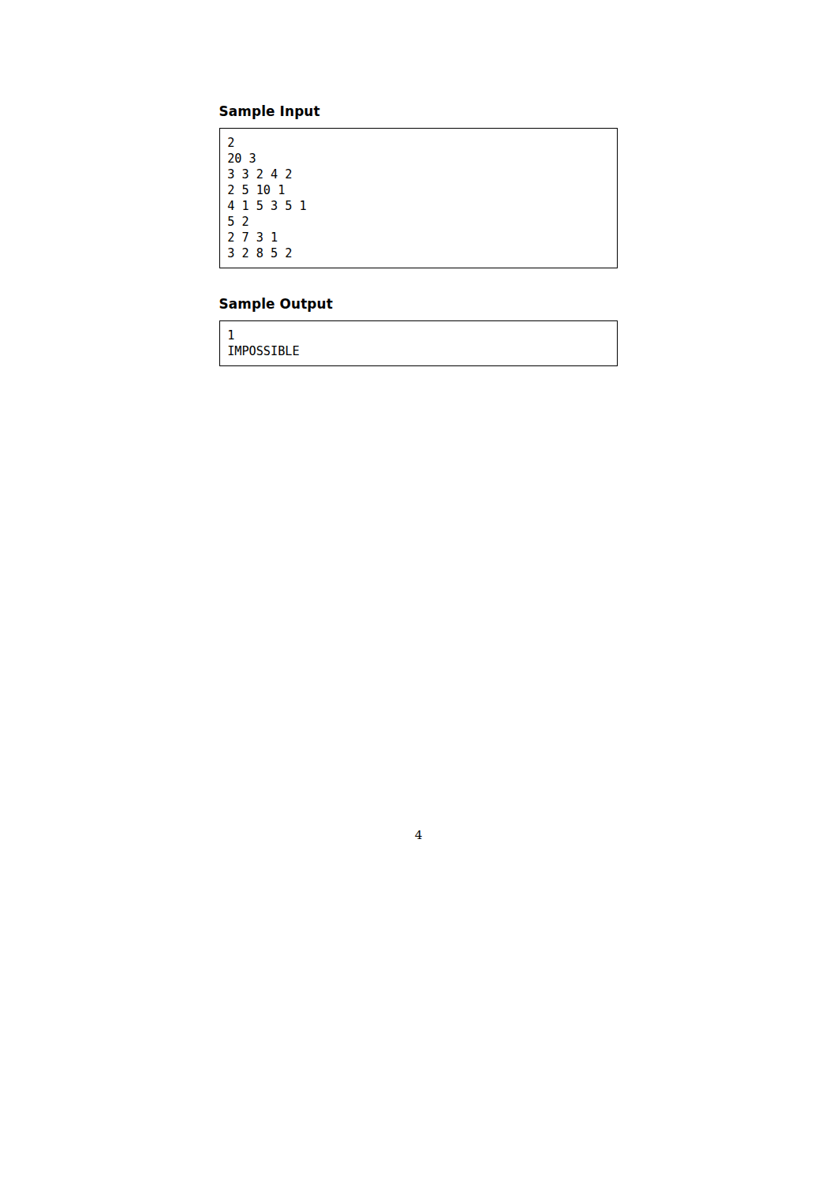Sample Input
2
20 3
3 3 2 4 2
2 5 10 1
4 1 5 3 5 1
5 2
2 7 3 1
3 2 8 5 2
Sample Output
1
IMPOSSIBLE
4